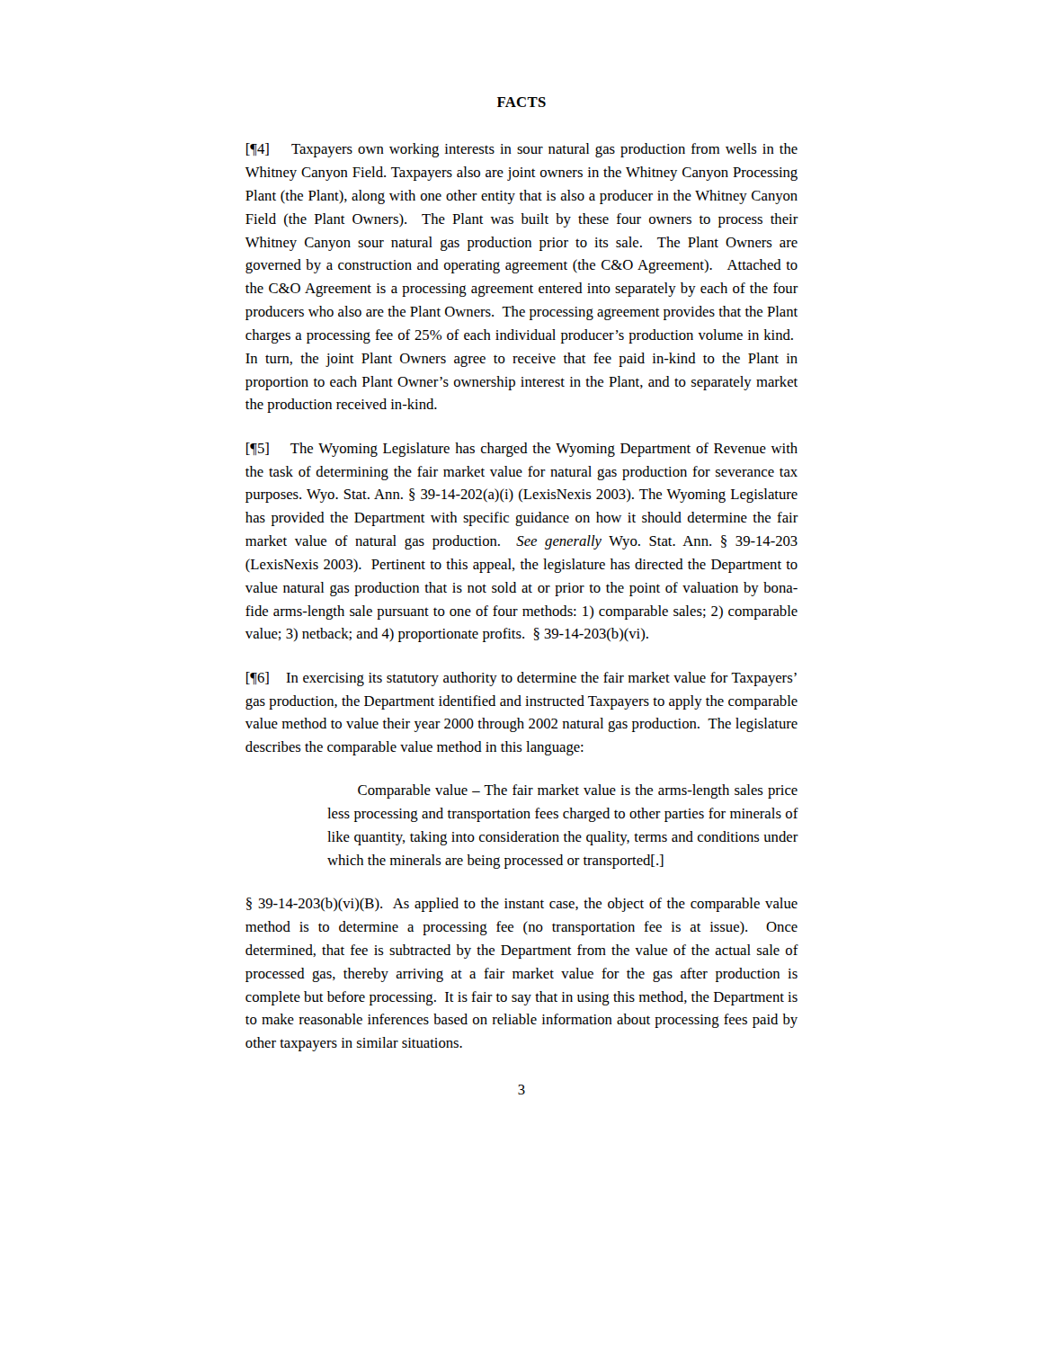FACTS
[¶4] Taxpayers own working interests in sour natural gas production from wells in the Whitney Canyon Field. Taxpayers also are joint owners in the Whitney Canyon Processing Plant (the Plant), along with one other entity that is also a producer in the Whitney Canyon Field (the Plant Owners). The Plant was built by these four owners to process their Whitney Canyon sour natural gas production prior to its sale. The Plant Owners are governed by a construction and operating agreement (the C&O Agreement). Attached to the C&O Agreement is a processing agreement entered into separately by each of the four producers who also are the Plant Owners. The processing agreement provides that the Plant charges a processing fee of 25% of each individual producer’s production volume in kind. In turn, the joint Plant Owners agree to receive that fee paid in-kind to the Plant in proportion to each Plant Owner’s ownership interest in the Plant, and to separately market the production received in-kind.
[¶5] The Wyoming Legislature has charged the Wyoming Department of Revenue with the task of determining the fair market value for natural gas production for severance tax purposes. Wyo. Stat. Ann. § 39-14-202(a)(i) (LexisNexis 2003). The Wyoming Legislature has provided the Department with specific guidance on how it should determine the fair market value of natural gas production. See generally Wyo. Stat. Ann. § 39-14-203 (LexisNexis 2003). Pertinent to this appeal, the legislature has directed the Department to value natural gas production that is not sold at or prior to the point of valuation by bona-fide arms-length sale pursuant to one of four methods: 1) comparable sales; 2) comparable value; 3) netback; and 4) proportionate profits. § 39-14-203(b)(vi).
[¶6] In exercising its statutory authority to determine the fair market value for Taxpayers’ gas production, the Department identified and instructed Taxpayers to apply the comparable value method to value their year 2000 through 2002 natural gas production. The legislature describes the comparable value method in this language:
Comparable value – The fair market value is the arms-length sales price less processing and transportation fees charged to other parties for minerals of like quantity, taking into consideration the quality, terms and conditions under which the minerals are being processed or transported[.]
§ 39-14-203(b)(vi)(B). As applied to the instant case, the object of the comparable value method is to determine a processing fee (no transportation fee is at issue). Once determined, that fee is subtracted by the Department from the value of the actual sale of processed gas, thereby arriving at a fair market value for the gas after production is complete but before processing. It is fair to say that in using this method, the Department is to make reasonable inferences based on reliable information about processing fees paid by other taxpayers in similar situations.
3